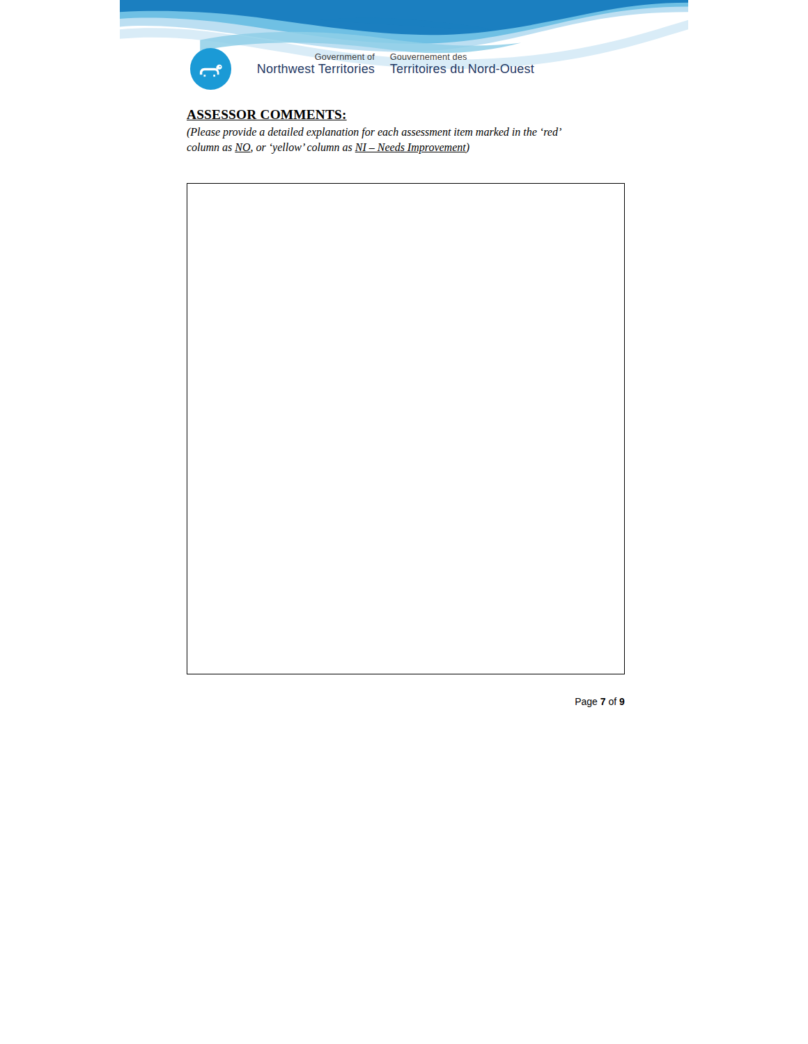Government of
Northwest Territories
Gouvernement des
Territoires du Nord-Ouest
ASSESSOR COMMENTS:
(Please provide a detailed explanation for each assessment item marked in the ‘red’ column as NO, or ‘yellow’ column as NI – Needs Improvement)
Page 7 of 9